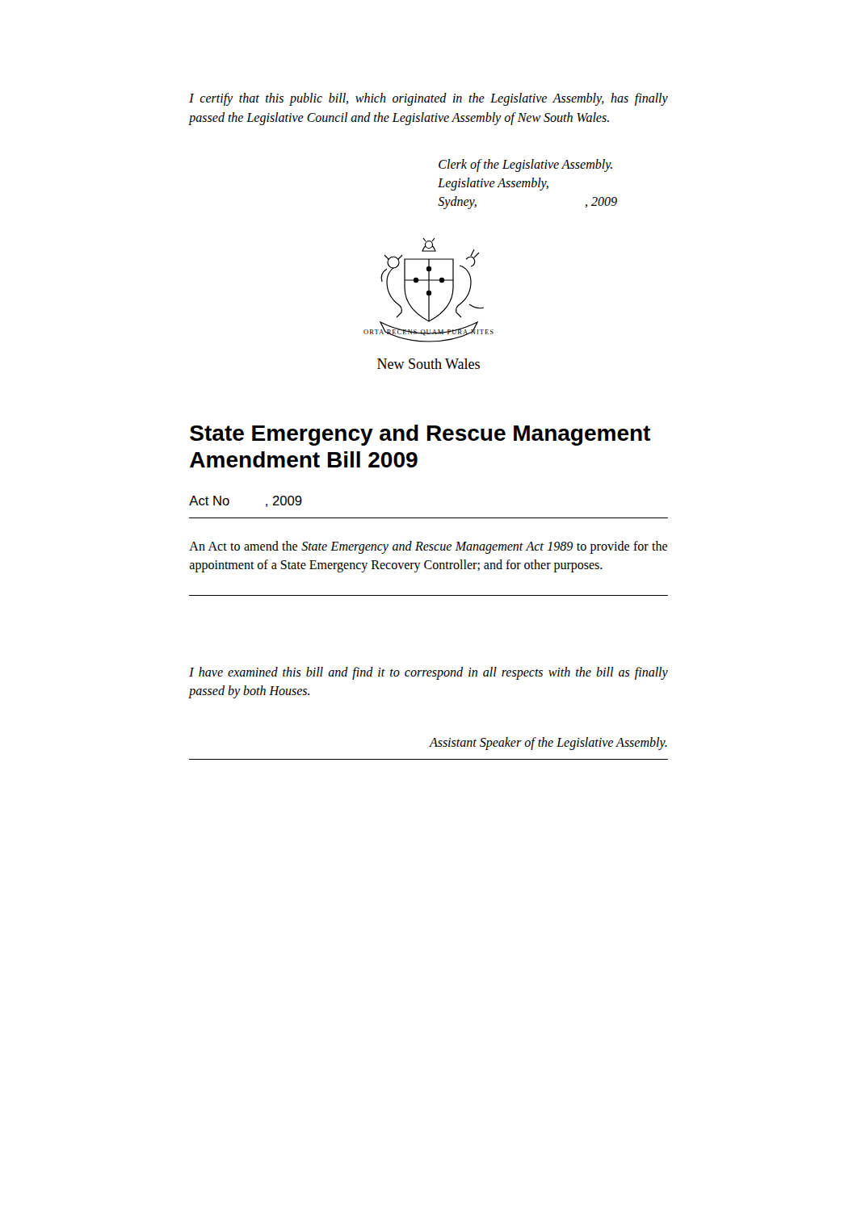I certify that this public bill, which originated in the Legislative Assembly, has finally passed the Legislative Council and the Legislative Assembly of New South Wales.
Clerk of the Legislative Assembly. Legislative Assembly, Sydney,, 2009
ORTA RECENS QUAM PURA NITES
New South Wales
State Emergency and Rescue Management Amendment Bill 2009
Act No , 2009
An Act to amend the State Emergency and Rescue Management Act 1989 to provide for the appointment of a State Emergency Recovery Controller; and for other purposes.
I have examined this bill and find it to correspond in all respects with the bill as finally passed by both Houses.
Assistant Speaker of the Legislative Assembly.